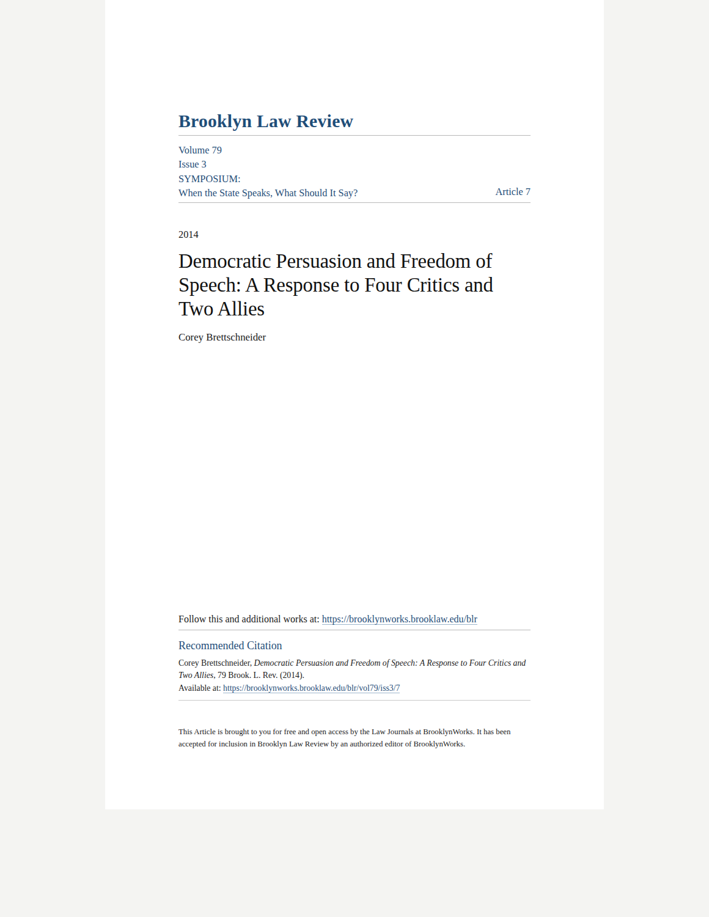Brooklyn Law Review
Volume 79
Issue 3
SYMPOSIUM:
When the State Speaks, What Should It Say?
Article 7
2014
Democratic Persuasion and Freedom of Speech: A Response to Four Critics and Two Allies
Corey Brettschneider
Follow this and additional works at: https://brooklynworks.brooklaw.edu/blr
Recommended Citation
Corey Brettschneider, Democratic Persuasion and Freedom of Speech: A Response to Four Critics and Two Allies, 79 Brook. L. Rev. (2014).
Available at: https://brooklynworks.brooklaw.edu/blr/vol79/iss3/7
This Article is brought to you for free and open access by the Law Journals at BrooklynWorks. It has been accepted for inclusion in Brooklyn Law Review by an authorized editor of BrooklynWorks.